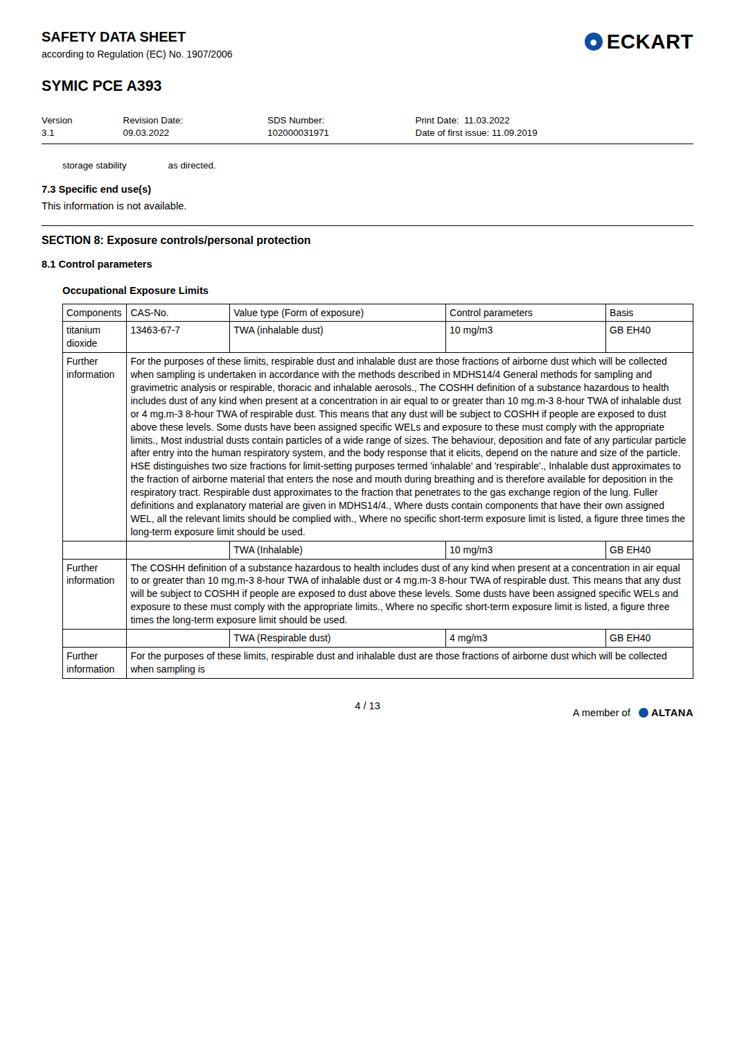SAFETY DATA SHEET
according to Regulation (EC) No. 1907/2006
●ECKART
SYMIC PCE A393
| Version 3.1 | Revision Date: 09.03.2022 | SDS Number: 102000031971 | Print Date: 11.03.2022 Date of first issue: 11.09.2019 |
| storage stability | as directed. |
7.3 Specific end use(s)
This information is not available.
SECTION 8: Exposure controls/personal protection
8.1 Control parameters
Occupational Exposure Limits
| Components | CAS-No. | Value type (Form of exposure) | Control parameters | Basis |
| titanium dioxide | 13463-67-7 | TWA (inhalable dust) | 10 mg/m3 | GB EH40 |
| Further information | For the purposes of these limits, respirable dust and inhalable dust are those fractions of airborne dust which will be collected when sampling is undertaken in accordance with the methods described in MDHS14/4 General methods for sampling and gravimetric analysis or respirable, thoracic and inhalable aerosols., The COSHH definition of a substance hazardous to health includes dust of any kind when present at a concentration in air equal to or greater than 10 mg.m-3 8-hour TWA of inhalable dust or 4 mg.m-3 8-hour TWA of respirable dust. This means that any dust will be subject to COSHH if people are exposed to dust above these levels. Some dusts have been assigned specific WELs and exposure to these must comply with the appropriate limits., Most industrial dusts contain particles of a wide range of sizes. The behaviour, deposition and fate of any particular particle after entry into the human respiratory system, and the body response that it elicits, depend on the nature and size of the particle. HSE distinguishes two size fractions for limit-setting purposes termed 'inhalable' and 'respirable'., Inhalable dust approximates to the fraction of airborne material that enters the nose and mouth during breathing and is therefore available for deposition in the respiratory tract. Respirable dust approximates to the fraction that penetrates to the gas exchange region of the lung. Fuller definitions and explanatory material are given in MDHS14/4., Where dusts contain components that have their own assigned WEL, all the relevant limits should be complied with., Where no specific short-term exposure limit is listed, a figure three times the long-term exposure limit should be used. |
| | | TWA (Inhalable) | 10 mg/m3 | GB EH40 |
| Further information | The COSHH definition of a substance hazardous to health includes dust of any kind when present at a concentration in air equal to or greater than 10 mg.m-3 8-hour TWA of inhalable dust or 4 mg.m-3 8-hour TWA of respirable dust. This means that any dust will be subject to COSHH if people are exposed to dust above these levels. Some dusts have been assigned specific WELs and exposure to these must comply with the appropriate limits., Where no specific short-term exposure limit is listed, a figure three times the long-term exposure limit should be used. |
| | | TWA (Respirable dust) | 4 mg/m3 | GB EH40 |
| Further information | For the purposes of these limits, respirable dust and inhalable dust are those fractions of airborne dust which will be collected when sampling is |
4 / 13
A member of ALTANA